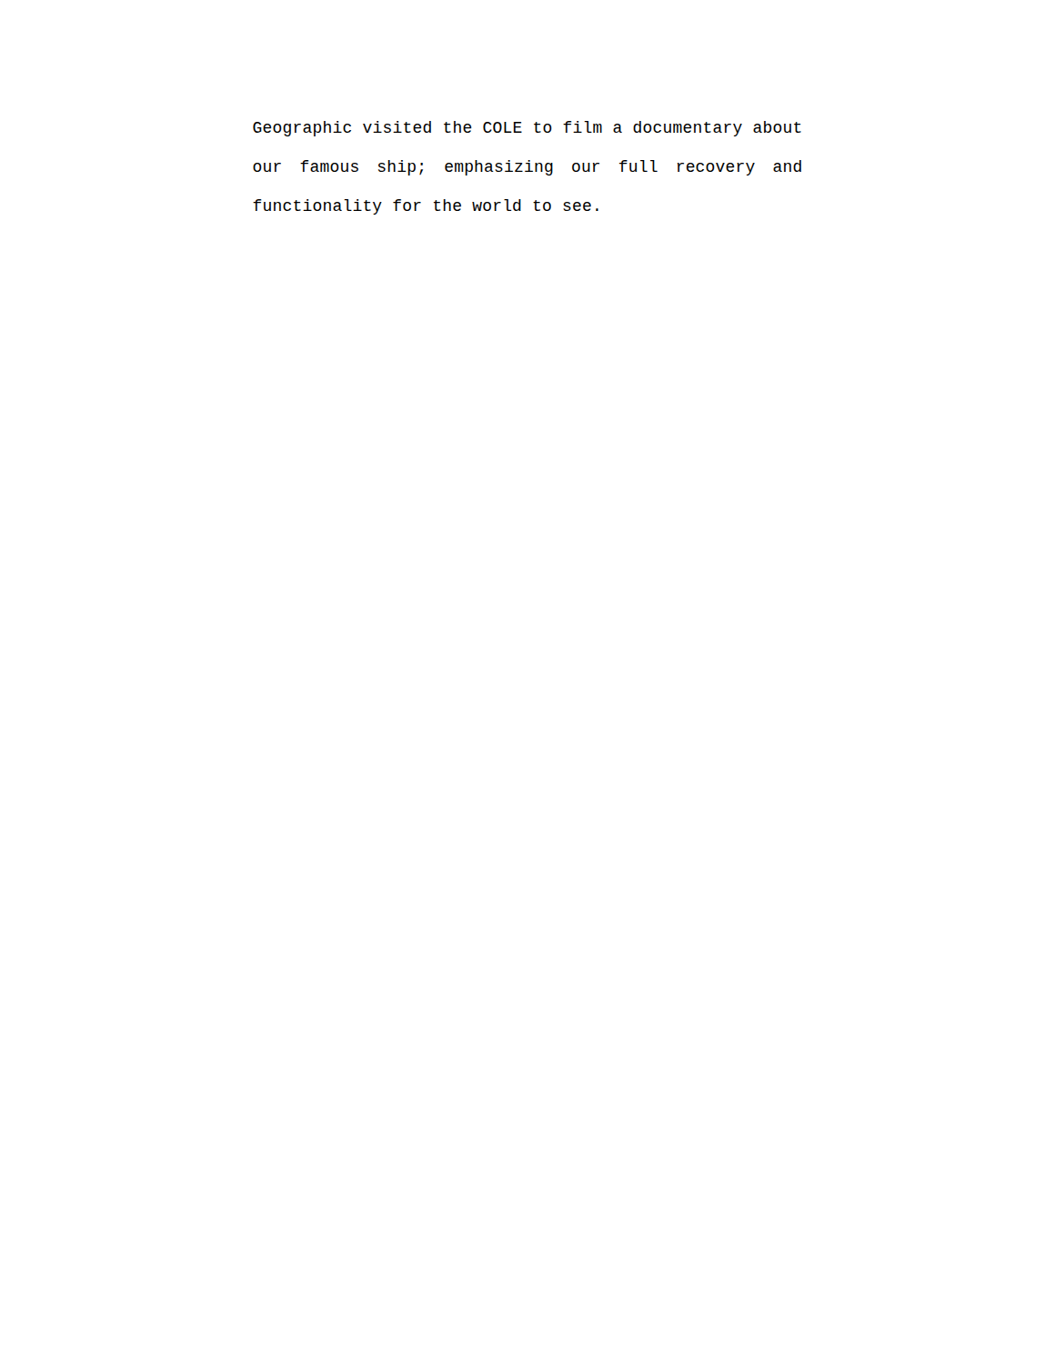Geographic visited the COLE to film a documentary about our famous ship; emphasizing our full recovery and functionality for the world to see.